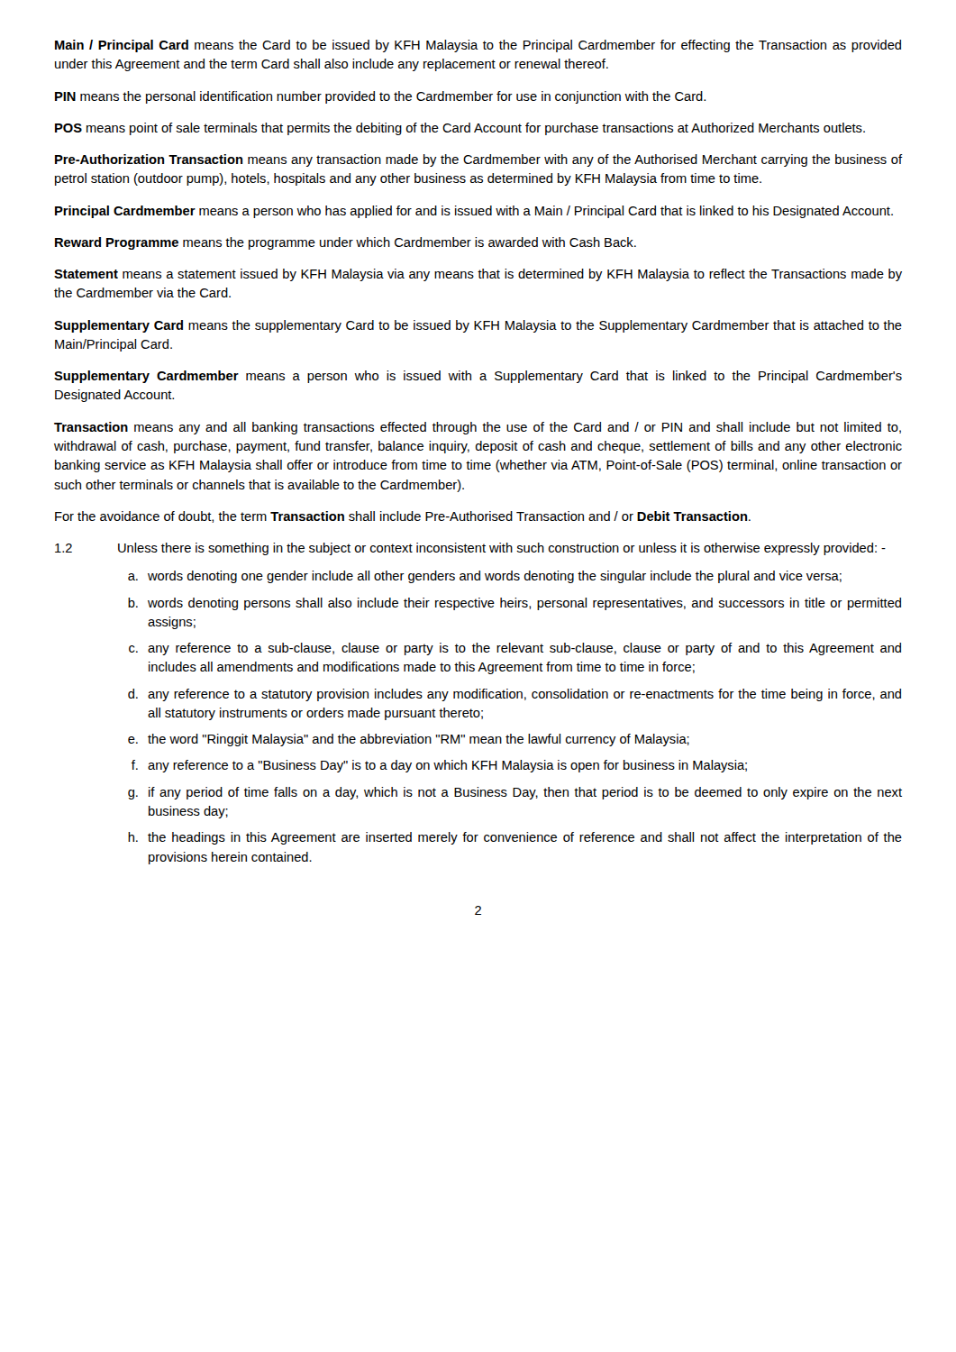Main / Principal Card means the Card to be issued by KFH Malaysia to the Principal Cardmember for effecting the Transaction as provided under this Agreement and the term Card shall also include any replacement or renewal thereof.
PIN means the personal identification number provided to the Cardmember for use in conjunction with the Card.
POS means point of sale terminals that permits the debiting of the Card Account for purchase transactions at Authorized Merchants outlets.
Pre-Authorization Transaction means any transaction made by the Cardmember with any of the Authorised Merchant carrying the business of petrol station (outdoor pump), hotels, hospitals and any other business as determined by KFH Malaysia from time to time.
Principal Cardmember means a person who has applied for and is issued with a Main / Principal Card that is linked to his Designated Account.
Reward Programme means the programme under which Cardmember is awarded with Cash Back.
Statement means a statement issued by KFH Malaysia via any means that is determined by KFH Malaysia to reflect the Transactions made by the Cardmember via the Card.
Supplementary Card means the supplementary Card to be issued by KFH Malaysia to the Supplementary Cardmember that is attached to the Main/Principal Card.
Supplementary Cardmember means a person who is issued with a Supplementary Card that is linked to the Principal Cardmember's Designated Account.
Transaction means any and all banking transactions effected through the use of the Card and / or PIN and shall include but not limited to, withdrawal of cash, purchase, payment, fund transfer, balance inquiry, deposit of cash and cheque, settlement of bills and any other electronic banking service as KFH Malaysia shall offer or introduce from time to time (whether via ATM, Point-of-Sale (POS) terminal, online transaction or such other terminals or channels that is available to the Cardmember).
For the avoidance of doubt, the term Transaction shall include Pre-Authorised Transaction and / or Debit Transaction.
1.2
Unless there is something in the subject or context inconsistent with such construction or unless it is otherwise expressly provided: -
words denoting one gender include all other genders and words denoting the singular include the plural and vice versa;
words denoting persons shall also include their respective heirs, personal representatives, and successors in title or permitted assigns;
any reference to a sub-clause, clause or party is to the relevant sub-clause, clause or party of and to this Agreement and includes all amendments and modifications made to this Agreement from time to time in force;
any reference to a statutory provision includes any modification, consolidation or re-enactments for the time being in force, and all statutory instruments or orders made pursuant thereto;
the word "Ringgit Malaysia" and the abbreviation "RM" mean the lawful currency of Malaysia;
any reference to a "Business Day" is to a day on which KFH Malaysia is open for business in Malaysia;
if any period of time falls on a day, which is not a Business Day, then that period is to be deemed to only expire on the next business day;
the headings in this Agreement are inserted merely for convenience of reference and shall not affect the interpretation of the provisions herein contained.
2